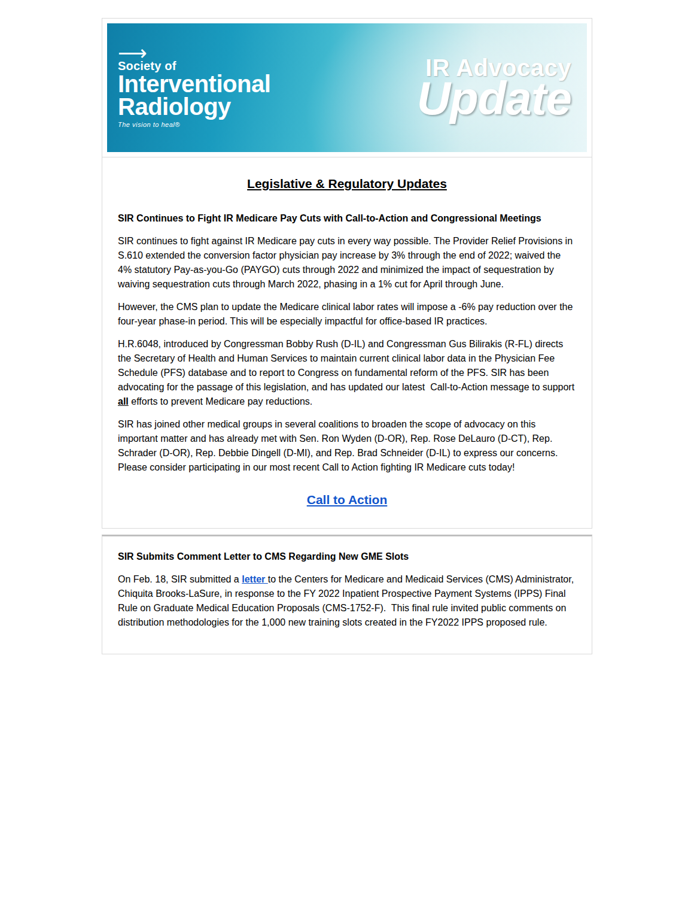⟶
Society of
Interventional
Radiology
The vision to heal®
IR Advocacy
Update
Legislative & Regulatory Updates
SIR Continues to Fight IR Medicare Pay Cuts with Call-to-Action and Congressional Meetings
SIR continues to fight against IR Medicare pay cuts in every way possible. The Provider Relief Provisions in S.610 extended the conversion factor physician pay increase by 3% through the end of 2022; waived the 4% statutory Pay-as-you-Go (PAYGO) cuts through 2022 and minimized the impact of sequestration by waiving sequestration cuts through March 2022, phasing in a 1% cut for April through June.
However, the CMS plan to update the Medicare clinical labor rates will impose a -6% pay reduction over the four-year phase-in period. This will be especially impactful for office-based IR practices.
H.R.6048, introduced by Congressman Bobby Rush (D-IL) and Congressman Gus Bilirakis (R-FL) directs the Secretary of Health and Human Services to maintain current clinical labor data in the Physician Fee Schedule (PFS) database and to report to Congress on fundamental reform of the PFS. SIR has been advocating for the passage of this legislation, and has updated our latest Call-to-Action message to support all efforts to prevent Medicare pay reductions.
SIR has joined other medical groups in several coalitions to broaden the scope of advocacy on this important matter and has already met with Sen. Ron Wyden (D-OR), Rep. Rose DeLauro (D-CT), Rep. Schrader (D-OR), Rep. Debbie Dingell (D-MI), and Rep. Brad Schneider (D-IL) to express our concerns. Please consider participating in our most recent Call to Action fighting IR Medicare cuts today!
Call to Action
SIR Submits Comment Letter to CMS Regarding New GME Slots
On Feb. 18, SIR submitted a letter to the Centers for Medicare and Medicaid Services (CMS) Administrator, Chiquita Brooks-LaSure, in response to the FY 2022 Inpatient Prospective Payment Systems (IPPS) Final Rule on Graduate Medical Education Proposals (CMS-1752-F). This final rule invited public comments on distribution methodologies for the 1,000 new training slots created in the FY2022 IPPS proposed rule.